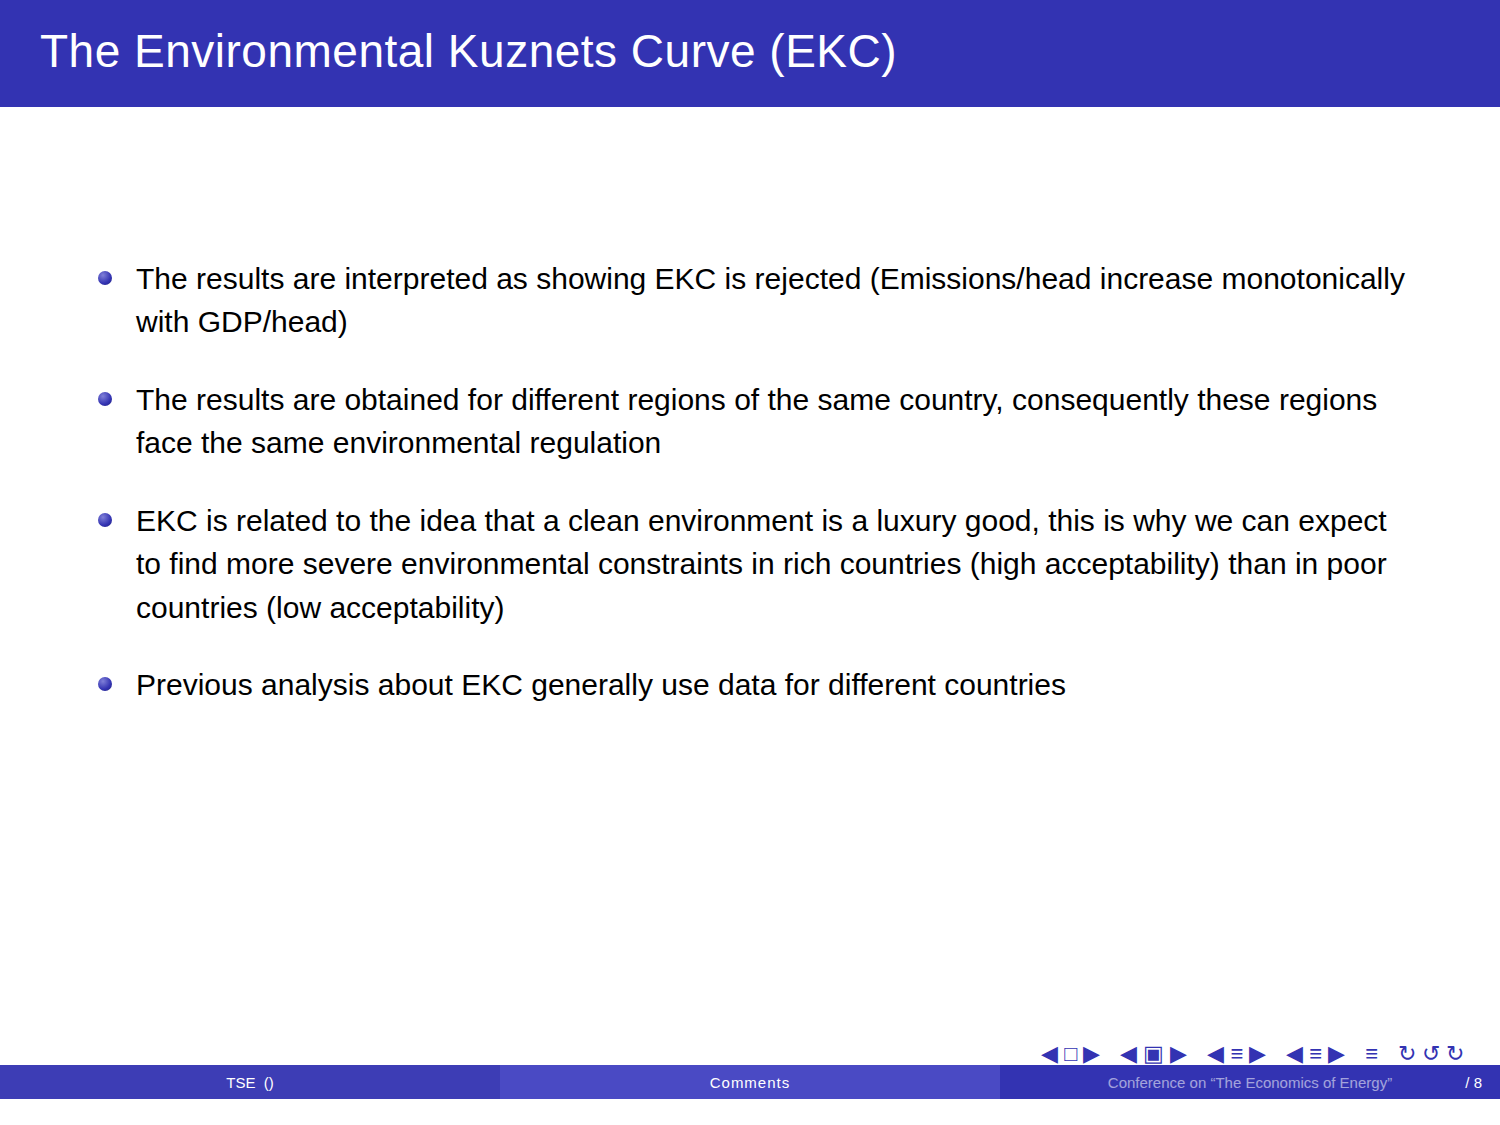The Environmental Kuznets Curve (EKC)
The results are interpreted as showing EKC is rejected (Emissions/head increase monotonically with GDP/head)
The results are obtained for different regions of the same country, consequently these regions face the same environmental regulation
EKC is related to the idea that a clean environment is a luxury good, this is why we can expect to find more severe environmental constraints in rich countries (high acceptability) than in poor countries (low acceptability)
Previous analysis about EKC generally use data for different countries
◀□▶ ◀▣▶ ◀≡▶ ◀≡▶ ≡ ↻↺↻
TSE ()
Comments
Conference on “The Economics of Energy” / 8